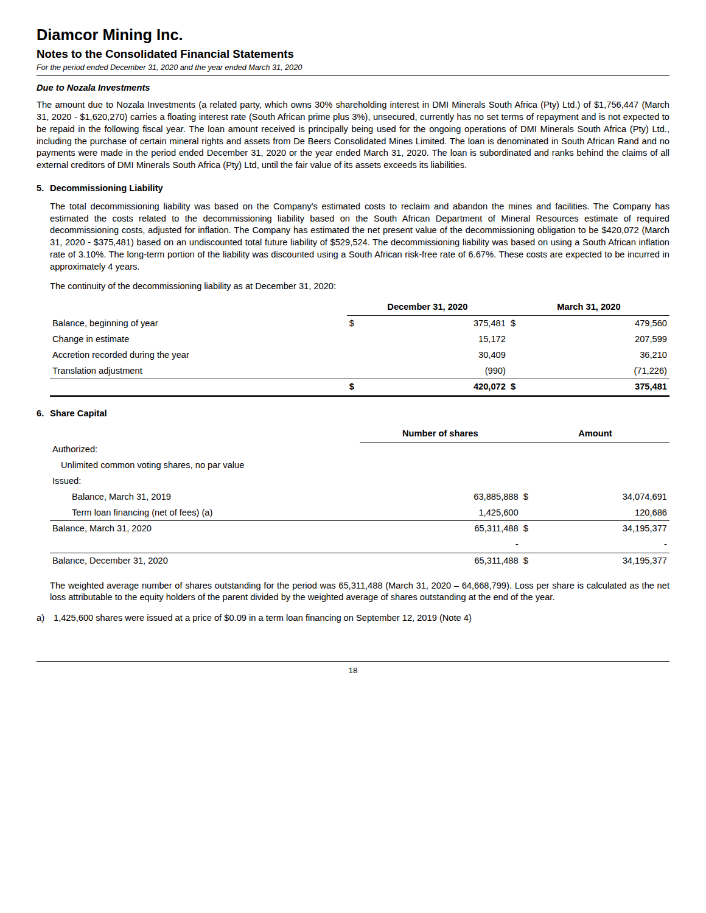Diamcor Mining Inc.
Notes to the Consolidated Financial Statements
For the period ended December 31, 2020 and the year ended March 31, 2020
Due to Nozala Investments
The amount due to Nozala Investments (a related party, which owns 30% shareholding interest in DMI Minerals South Africa (Pty) Ltd.) of $1,756,447 (March 31, 2020 - $1,620,270) carries a floating interest rate (South African prime plus 3%), unsecured, currently has no set terms of repayment and is not expected to be repaid in the following fiscal year. The loan amount received is principally being used for the ongoing operations of DMI Minerals South Africa (Pty) Ltd., including the purchase of certain mineral rights and assets from De Beers Consolidated Mines Limited. The loan is denominated in South African Rand and no payments were made in the period ended December 31, 2020 or the year ended March 31, 2020. The loan is subordinated and ranks behind the claims of all external creditors of DMI Minerals South Africa (Pty) Ltd, until the fair value of its assets exceeds its liabilities.
5. Decommissioning Liability
The total decommissioning liability was based on the Company's estimated costs to reclaim and abandon the mines and facilities. The Company has estimated the costs related to the decommissioning liability based on the South African Department of Mineral Resources estimate of required decommissioning costs, adjusted for inflation. The Company has estimated the net present value of the decommissioning obligation to be $420,072 (March 31, 2020 - $375,481) based on an undiscounted total future liability of $529,524. The decommissioning liability was based on using a South African inflation rate of 3.10%. The long-term portion of the liability was discounted using a South African risk-free rate of 6.67%. These costs are expected to be incurred in approximately 4 years.
The continuity of the decommissioning liability as at December 31, 2020:
| | December 31, 2020 | March 31, 2020 |
| --- | --- | --- |
| Balance, beginning of year | $ | 375,481 | $ | 479,560 |
| Change in estimate | | 15,172 | | 207,599 |
| Accretion recorded during the year | | 30,409 | | 36,210 |
| Translation adjustment | | (990) | | (71,226) |
| | $ | 420,072 | $ | 375,481 |
6. Share Capital
| | Number of shares | Amount |
| --- | --- | --- |
| Authorized: | | | |
| Unlimited common voting shares, no par value | | | |
| Issued: | | | |
| Balance, March 31, 2019 | 63,885,888 | $ | 34,074,691 |
| Term loan financing (net of fees) (a) | 1,425,600 | | 120,686 |
| Balance, March 31, 2020 | 65,311,488 | $ | 34,195,377 |
| | - | | - |
| Balance, December 31, 2020 | 65,311,488 | $ | 34,195,377 |
The weighted average number of shares outstanding for the period was 65,311,488 (March 31, 2020 – 64,668,799). Loss per share is calculated as the net loss attributable to the equity holders of the parent divided by the weighted average of shares outstanding at the end of the year.
a) 1,425,600 shares were issued at a price of $0.09 in a term loan financing on September 12, 2019 (Note 4)
18